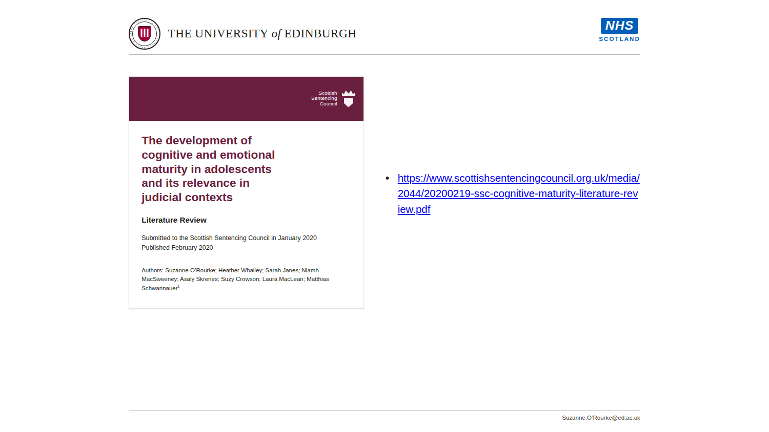THE UNIVERSITY of EDINBURGH
NHS
SCOTLAND
Scottish
Sentencing
Council
The development of cognitive and emotional maturity in adolescents and its relevance in judicial contexts
Literature Review
Submitted to the Scottish Sentencing Council in January 2020
Published February 2020
Authors: Suzanne O’Rourke; Heather Whalley; Sarah Janes; Niamh MacSweeney; Asaly Skrenes; Suzy Crowson; Laura MacLean; Matthias Schwannauer1
https://www.scottishsentencingcouncil.org.uk/media/2044/20200219-ssc-cognitive-maturity-literature-review.pdf
Suzanne.O’Rourke@ed.ac.uk